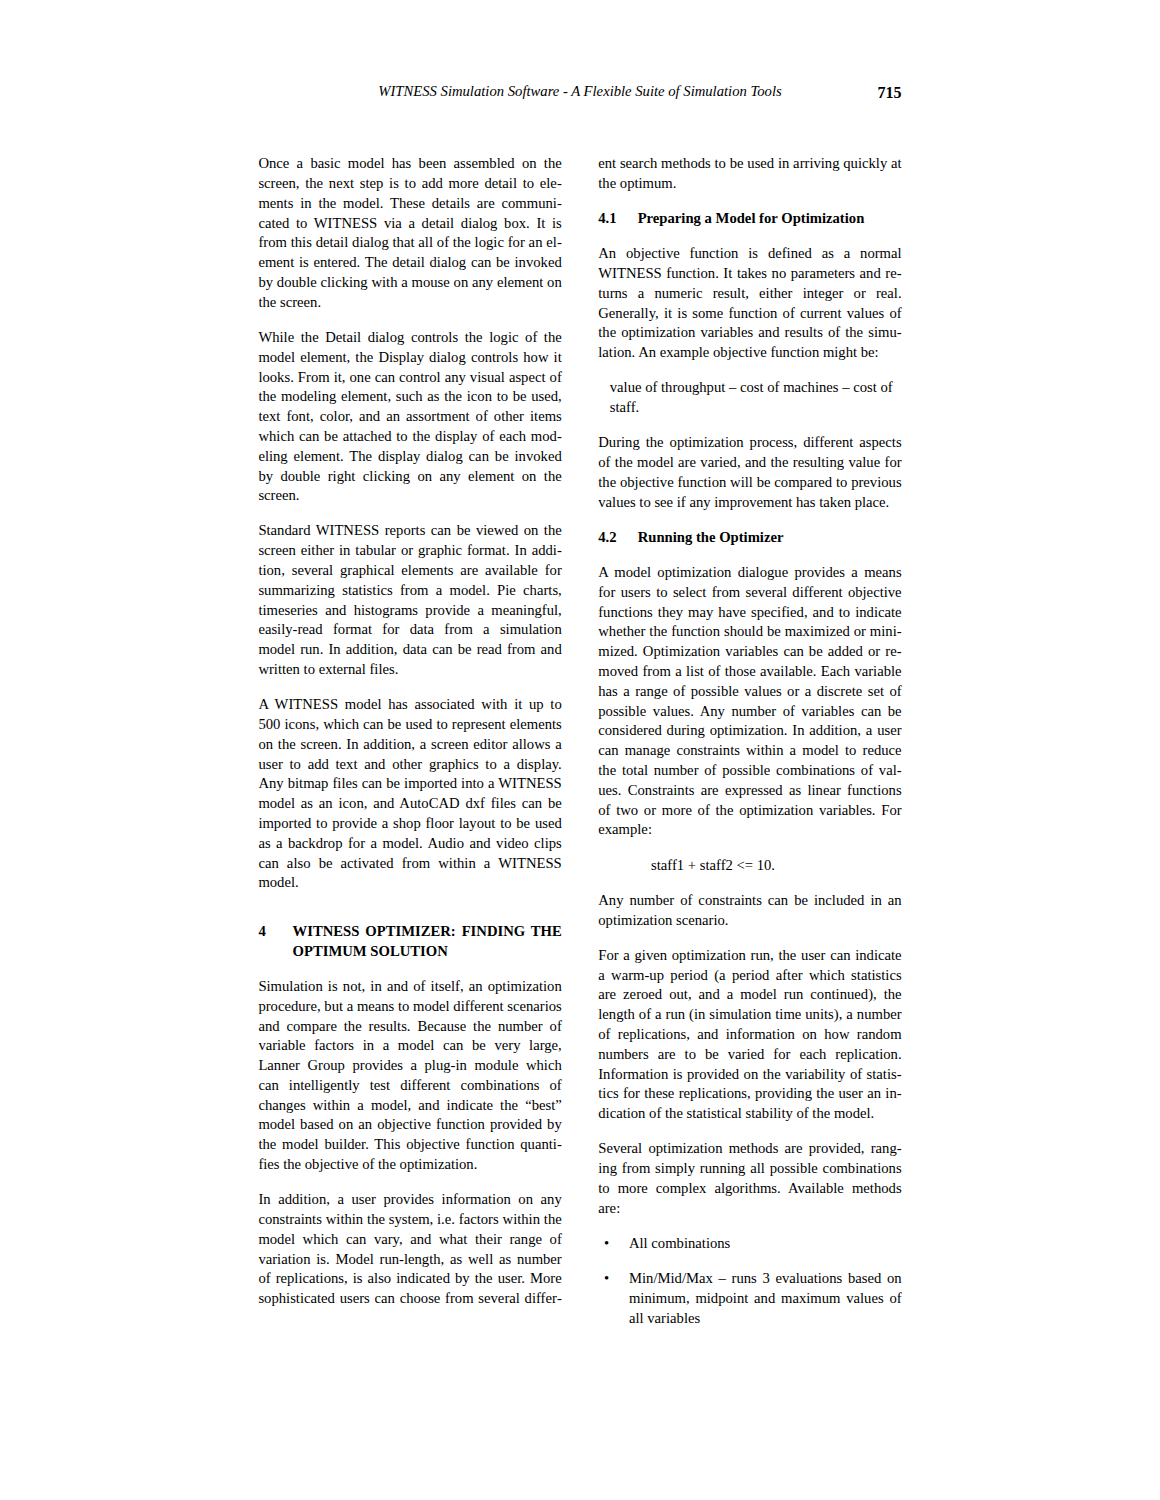WITNESS Simulation Software - A Flexible Suite of Simulation Tools 715
Once a basic model has been assembled on the screen, the next step is to add more detail to elements in the model. These details are communicated to WITNESS via a detail dialog box. It is from this detail dialog that all of the logic for an element is entered. The detail dialog can be invoked by double clicking with a mouse on any element on the screen.
While the Detail dialog controls the logic of the model element, the Display dialog controls how it looks. From it, one can control any visual aspect of the modeling element, such as the icon to be used, text font, color, and an assortment of other items which can be attached to the display of each modeling element. The display dialog can be invoked by double right clicking on any element on the screen.
Standard WITNESS reports can be viewed on the screen either in tabular or graphic format. In addition, several graphical elements are available for summarizing statistics from a model. Pie charts, timeseries and histograms provide a meaningful, easily-read format for data from a simulation model run. In addition, data can be read from and written to external files.
A WITNESS model has associated with it up to 500 icons, which can be used to represent elements on the screen. In addition, a screen editor allows a user to add text and other graphics to a display. Any bitmap files can be imported into a WITNESS model as an icon, and AutoCAD dxf files can be imported to provide a shop floor layout to be used as a backdrop for a model. Audio and video clips can also be activated from within a WITNESS model.
4 WITNESS OPTIMIZER: FINDING THE OPTIMUM SOLUTION
Simulation is not, in and of itself, an optimization procedure, but a means to model different scenarios and compare the results. Because the number of variable factors in a model can be very large, Lanner Group provides a plug-in module which can intelligently test different combinations of changes within a model, and indicate the “best” model based on an objective function provided by the model builder. This objective function quantifies the objective of the optimization.
In addition, a user provides information on any constraints within the system, i.e. factors within the model which can vary, and what their range of variation is. Model run-length, as well as number of replications, is also indicated by the user. More sophisticated users can choose from several different search methods to be used in arriving quickly at the optimum.
4.1 Preparing a Model for Optimization
An objective function is defined as a normal WITNESS function. It takes no parameters and returns a numeric result, either integer or real. Generally, it is some function of current values of the optimization variables and results of the simulation. An example objective function might be:
value of throughput – cost of machines – cost of staff.
During the optimization process, different aspects of the model are varied, and the resulting value for the objective function will be compared to previous values to see if any improvement has taken place.
4.2 Running the Optimizer
A model optimization dialogue provides a means for users to select from several different objective functions they may have specified, and to indicate whether the function should be maximized or minimized. Optimization variables can be added or removed from a list of those available. Each variable has a range of possible values or a discrete set of possible values. Any number of variables can be considered during optimization. In addition, a user can manage constraints within a model to reduce the total number of possible combinations of values. Constraints are expressed as linear functions of two or more of the optimization variables. For example:
staff1 + staff2 <= 10.
Any number of constraints can be included in an optimization scenario.
For a given optimization run, the user can indicate a warm-up period (a period after which statistics are zeroed out, and a model run continued), the length of a run (in simulation time units), a number of replications, and information on how random numbers are to be varied for each replication. Information is provided on the variability of statistics for these replications, providing the user an indication of the statistical stability of the model.
Several optimization methods are provided, ranging from simply running all possible combinations to more complex algorithms. Available methods are:
All combinations
Min/Mid/Max – runs 3 evaluations based on minimum, midpoint and maximum values of all variables